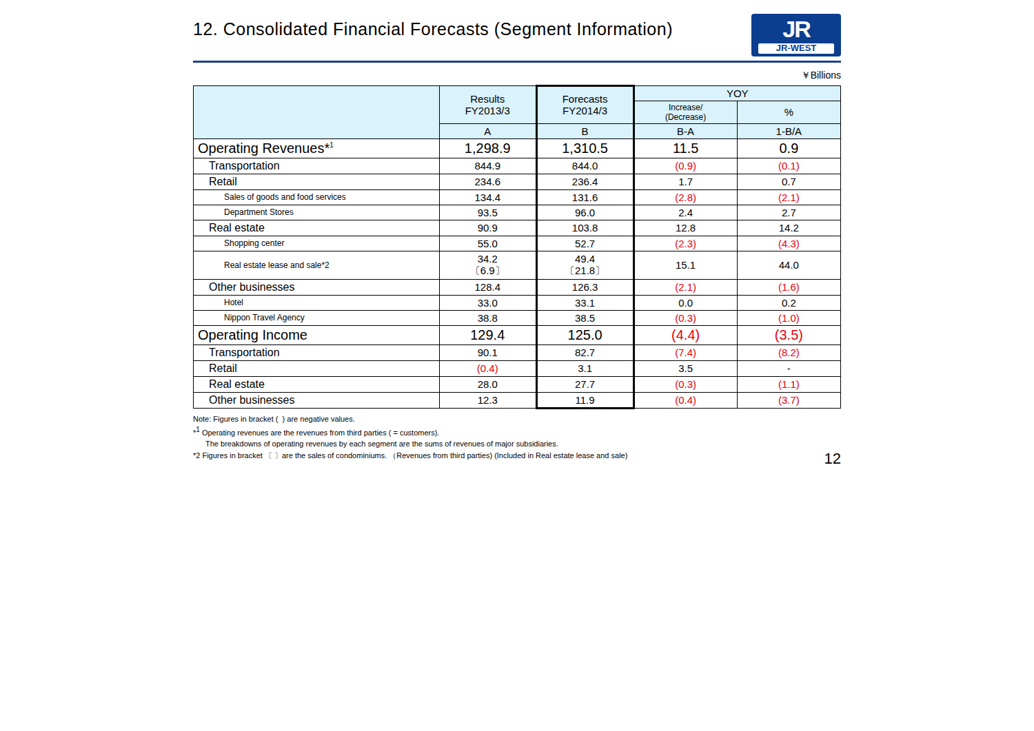12. Consolidated Financial Forecasts (Segment Information)
JR JR-WEST
￥Billions
| | Results FY2013/3 | Forecasts FY2014/3 | YOY |
| --- | --- | --- | --- |
| Increase/ (Decrease) | % |
| A | B | B-A | 1-B/A |
| Operating Revenues* 1 | 1,298.9 | 1,310.5 | 11.5 | 0.9 |
| Transportation | 844.9 | 844.0 | (0.9) | (0.1) |
| Retail | 234.6 | 236.4 | 1.7 | 0.7 |
| Sales of goods and food services | 134.4 | 131.6 | (2.8) | (2.1) |
| Department Stores | 93.5 | 96.0 | 2.4 | 2.7 |
| Real estate | 90.9 | 103.8 | 12.8 | 14.2 |
| Shopping center | 55.0 | 52.7 | (2.3) | (4.3) |
| Real estate lease and sale*2 | 34.2 〔6.9〕 | 49.4 〔21.8〕 | 15.1 | 44.0 |
| Other businesses | 128.4 | 126.3 | (2.1) | (1.6) |
| Hotel | 33.0 | 33.1 | 0.0 | 0.2 |
| Nippon Travel Agency | 38.8 | 38.5 | (0.3) | (1.0) |
| Operating Income | 129.4 | 125.0 | (4.4) | (3.5) |
| Transportation | 90.1 | 82.7 | (7.4) | (8.2) |
| Retail | (0.4) | 3.1 | 3.5 | - |
| Real estate | 28.0 | 27.7 | (0.3) | (1.1) |
| Other businesses | 12.3 | 11.9 | (0.4) | (3.7) |
Note: Figures in bracket ( ) are negative values.
*1 Operating revenues are the revenues from third parties ( = customers).
The breakdowns of operating revenues by each segment are the sums of revenues of major subsidiaries.
*2 Figures in bracket 〔 〕are the sales of condominiums. （Revenues from third parties) (Included in Real estate lease and sale)
12